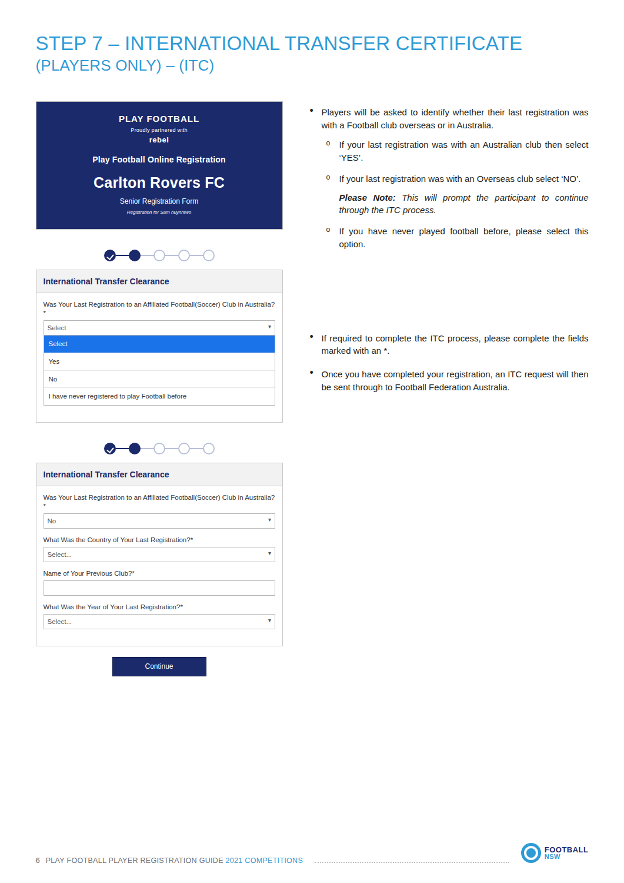STEP 7 – INTERNATIONAL TRANSFER CERTIFICATE (PLAYERS ONLY) – (ITC)
PLAY FOOTBALL
Proudly partnered with
rebel
Play Football Online Registration
Carlton Rovers FC
Senior Registration Form
Registration for Sam huynhtwo
International Transfer Clearance
Was Your Last Registration to an Affiliated Football(Soccer) Club in Australia?*
Select
Select
Yes
No
I have never registered to play Football before
International Transfer Clearance
Was Your Last Registration to an Affiliated Football(Soccer) Club in Australia?*
No
What Was the Country of Your Last Registration?*
Select...
Name of Your Previous Club?*
What Was the Year of Your Last Registration?*
Select...
Continue
Players will be asked to identify whether their last registration was with a Football club overseas or in Australia.
If your last registration was with an Australian club then select ‘YES’.
If your last registration was with an Overseas club select ‘NO’. Please Note: This will prompt the participant to continue through the ITC process.
If you have never played football before, please select this option.
If required to complete the ITC process, please complete the fields marked with an *.
Once you have completed your registration, an ITC request will then be sent through to Football Federation Australia.
6 PLAY FOOTBALL PLAYER REGISTRATION GUIDE 2021 COMPETITIONS
FOOTBALL
NSW